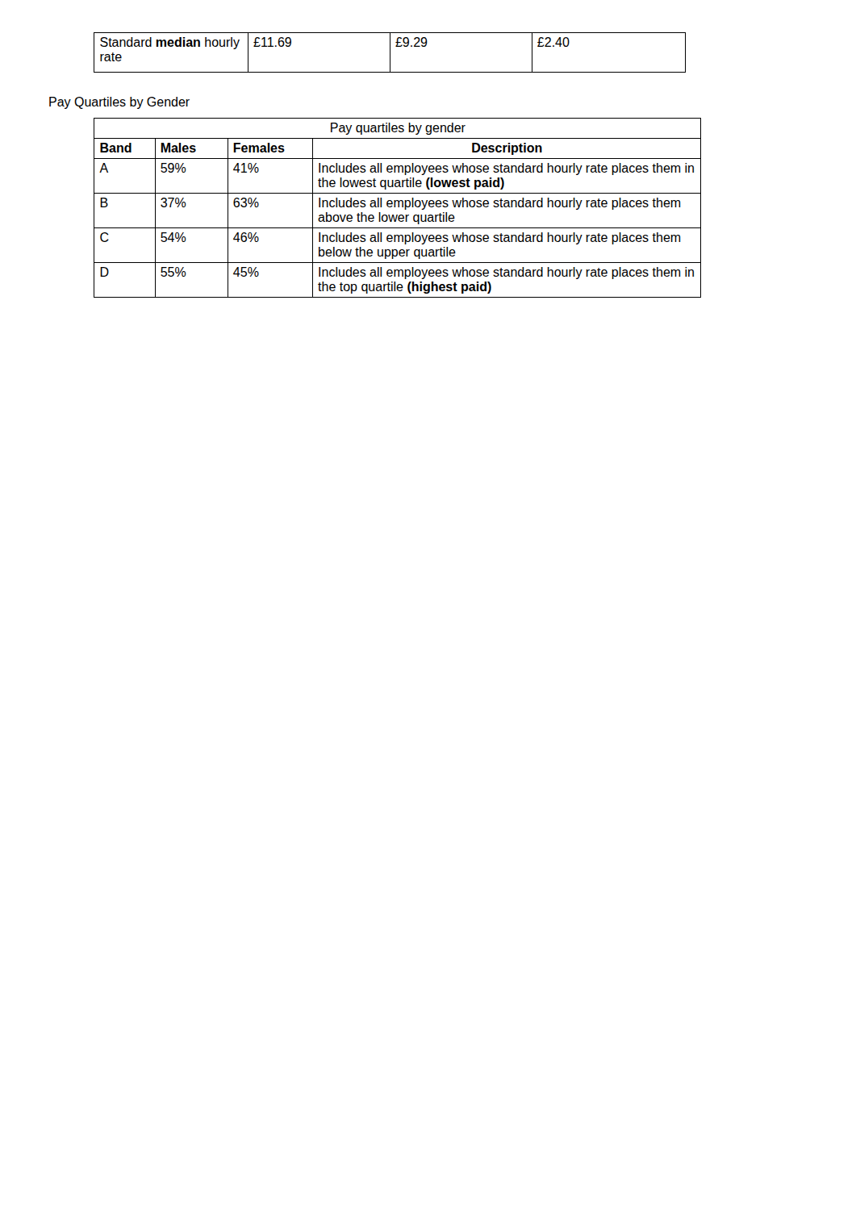| Standard median hourly rate | £11.69 | £9.29 | £2.40 |
Pay Quartiles by Gender
| Pay quartiles by gender |
| Band | Males | Females | Description |
| A | 59% | 41% | Includes all employees whose standard hourly rate places them in the lowest quartile (lowest paid) |
| B | 37% | 63% | Includes all employees whose standard hourly rate places them above the lower quartile |
| C | 54% | 46% | Includes all employees whose standard hourly rate places them below the upper quartile |
| D | 55% | 45% | Includes all employees whose standard hourly rate places them in the top quartile (highest paid) |